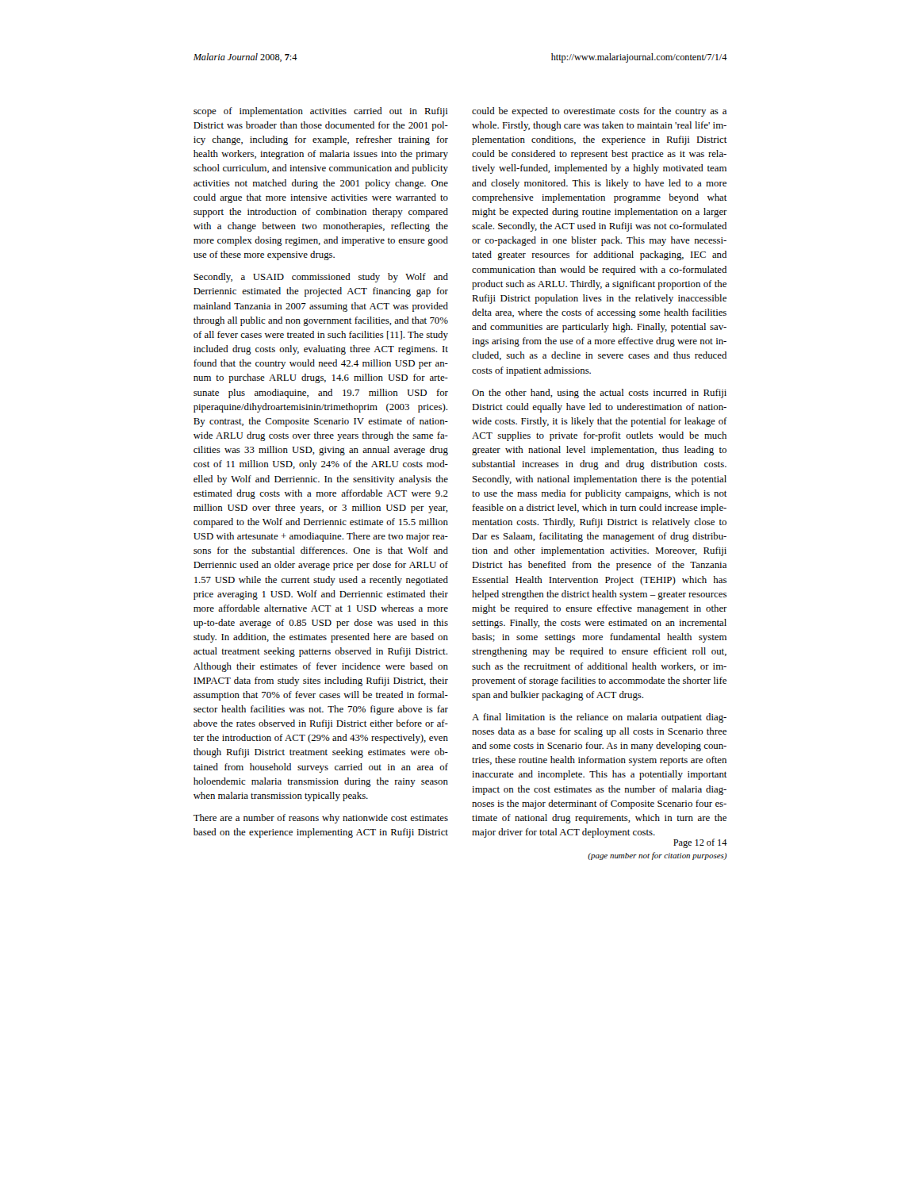Malaria Journal 2008, 7:4
http://www.malariajournal.com/content/7/1/4
scope of implementation activities carried out in Rufiji District was broader than those documented for the 2001 policy change, including for example, refresher training for health workers, integration of malaria issues into the primary school curriculum, and intensive communication and publicity activities not matched during the 2001 policy change. One could argue that more intensive activities were warranted to support the introduction of combination therapy compared with a change between two monotherapies, reflecting the more complex dosing regimen, and imperative to ensure good use of these more expensive drugs.
Secondly, a USAID commissioned study by Wolf and Derriennic estimated the projected ACT financing gap for mainland Tanzania in 2007 assuming that ACT was provided through all public and non government facilities, and that 70% of all fever cases were treated in such facilities [11]. The study included drug costs only, evaluating three ACT regimens. It found that the country would need 42.4 million USD per annum to purchase ARLU drugs, 14.6 million USD for artesunate plus amodiaquine, and 19.7 million USD for piperaquine/dihydroartemisinin/trimethoprim (2003 prices). By contrast, the Composite Scenario IV estimate of nationwide ARLU drug costs over three years through the same facilities was 33 million USD, giving an annual average drug cost of 11 million USD, only 24% of the ARLU costs modelled by Wolf and Derriennic. In the sensitivity analysis the estimated drug costs with a more affordable ACT were 9.2 million USD over three years, or 3 million USD per year, compared to the Wolf and Derriennic estimate of 15.5 million USD with artesunate + amodiaquine. There are two major reasons for the substantial differences. One is that Wolf and Derriennic used an older average price per dose for ARLU of 1.57 USD while the current study used a recently negotiated price averaging 1 USD. Wolf and Derriennic estimated their more affordable alternative ACT at 1 USD whereas a more up-to-date average of 0.85 USD per dose was used in this study. In addition, the estimates presented here are based on actual treatment seeking patterns observed in Rufiji District. Although their estimates of fever incidence were based on IMPACT data from study sites including Rufiji District, their assumption that 70% of fever cases will be treated in formal-sector health facilities was not. The 70% figure above is far above the rates observed in Rufiji District either before or after the introduction of ACT (29% and 43% respectively), even though Rufiji District treatment seeking estimates were obtained from household surveys carried out in an area of holoendemic malaria transmission during the rainy season when malaria transmission typically peaks.
There are a number of reasons why nationwide cost estimates based on the experience implementing ACT in Rufiji District could be expected to overestimate costs for the country as a whole. Firstly, though care was taken to maintain 'real life' implementation conditions, the experience in Rufiji District could be considered to represent best practice as it was relatively well-funded, implemented by a highly motivated team and closely monitored. This is likely to have led to a more comprehensive implementation programme beyond what might be expected during routine implementation on a larger scale. Secondly, the ACT used in Rufiji was not co-formulated or co-packaged in one blister pack. This may have necessitated greater resources for additional packaging, IEC and communication than would be required with a co-formulated product such as ARLU. Thirdly, a significant proportion of the Rufiji District population lives in the relatively inaccessible delta area, where the costs of accessing some health facilities and communities are particularly high. Finally, potential savings arising from the use of a more effective drug were not included, such as a decline in severe cases and thus reduced costs of inpatient admissions.
On the other hand, using the actual costs incurred in Rufiji District could equally have led to underestimation of nationwide costs. Firstly, it is likely that the potential for leakage of ACT supplies to private for-profit outlets would be much greater with national level implementation, thus leading to substantial increases in drug and drug distribution costs. Secondly, with national implementation there is the potential to use the mass media for publicity campaigns, which is not feasible on a district level, which in turn could increase implementation costs. Thirdly, Rufiji District is relatively close to Dar es Salaam, facilitating the management of drug distribution and other implementation activities. Moreover, Rufiji District has benefited from the presence of the Tanzania Essential Health Intervention Project (TEHIP) which has helped strengthen the district health system – greater resources might be required to ensure effective management in other settings. Finally, the costs were estimated on an incremental basis; in some settings more fundamental health system strengthening may be required to ensure efficient roll out, such as the recruitment of additional health workers, or improvement of storage facilities to accommodate the shorter life span and bulkier packaging of ACT drugs.
A final limitation is the reliance on malaria outpatient diagnoses data as a base for scaling up all costs in Scenario three and some costs in Scenario four. As in many developing countries, these routine health information system reports are often inaccurate and incomplete. This has a potentially important impact on the cost estimates as the number of malaria diagnoses is the major determinant of Composite Scenario four estimate of national drug requirements, which in turn are the major driver for total ACT deployment costs.
Page 12 of 14
(page number not for citation purposes)